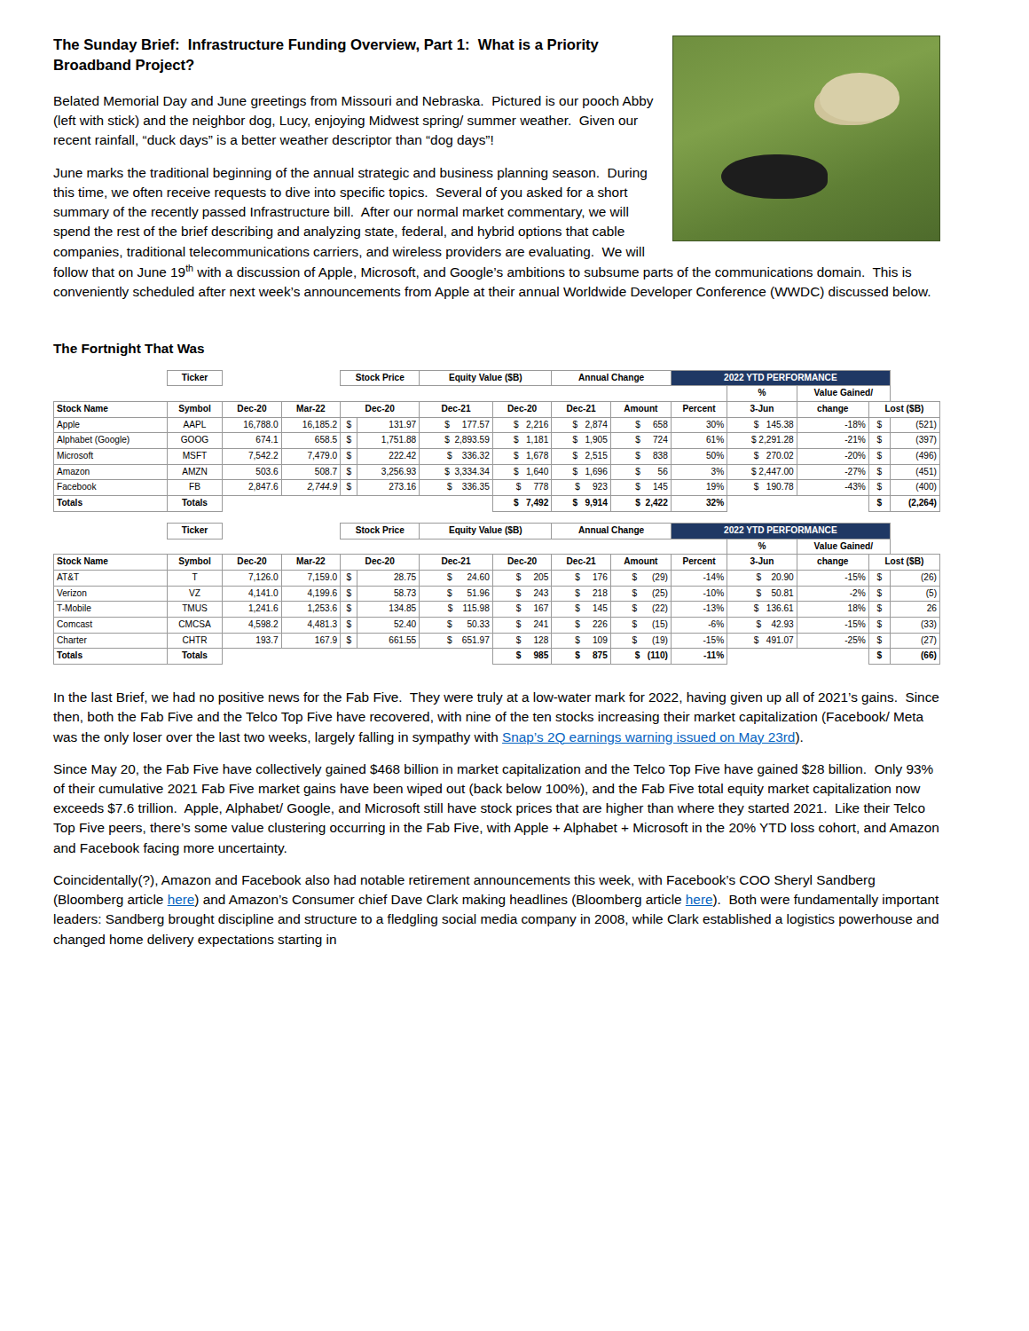The Sunday Brief: Infrastructure Funding Overview, Part 1: What is a Priority Broadband Project?
Belated Memorial Day and June greetings from Missouri and Nebraska. Pictured is our pooch Abby (left with stick) and the neighbor dog, Lucy, enjoying Midwest spring/ summer weather. Given our recent rainfall, “duck days” is a better weather descriptor than “dog days”!
June marks the traditional beginning of the annual strategic and business planning season. During this time, we often receive requests to dive into specific topics. Several of you asked for a short summary of the recently passed Infrastructure bill. After our normal market commentary, we will spend the rest of the brief describing and analyzing state, federal, and hybrid options that cable companies, traditional telecommunications carriers, and wireless providers are evaluating. We will follow that on June 19th with a discussion of Apple, Microsoft, and Google’s ambitions to subsume parts of the communications domain. This is conveniently scheduled after next week’s announcements from Apple at their annual Worldwide Developer Conference (WWDC) discussed below.
The Fortnight That Was
| | Ticker | | | Stock Price | Equity Value ($B) | Annual Change | 2022 YTD PERFORMANCE |
| | | | | | | | | | | | % | Value Gained/ |
| Stock Name | Symbol | Dec-20 | Mar-22 | Dec-20 | Dec-21 | Dec-20 | Dec-21 | Amount | Percent | 3-Jun | change | Lost ($B) |
| Apple | AAPL | 16,788.0 | 16,185.2 | $ | 131.97 | $ 177.57 | $ 2,216 | $ 2,874 | $ 658 | 30% | $ 145.38 | -18% | $ | (521) |
| Alphabet (Google) | GOOG | 674.1 | 658.5 | $ | 1,751.88 | $ 2,893.59 | $ 1,181 | $ 1,905 | $ 724 | 61% | $ 2,291.28 | -21% | $ | (397) |
| Microsoft | MSFT | 7,542.2 | 7,479.0 | $ | 222.42 | $ 336.32 | $ 1,678 | $ 2,515 | $ 838 | 50% | $ 270.02 | -20% | $ | (496) |
| Amazon | AMZN | 503.6 | 508.7 | $ | 3,256.93 | $ 3,334.34 | $ 1,640 | $ 1,696 | $ 56 | 3% | $ 2,447.00 | -27% | $ | (451) |
| Facebook | FB | 2,847.6 | 2,744.9 | $ | 273.16 | $ 336.35 | $ 778 | $ 923 | $ 145 | 19% | $ 190.78 | -43% | $ | (400) |
| Totals | Totals | | | | | | $ 7,492 | $ 9,914 | $ 2,422 | 32% | | | $ | (2,264) |
| | Ticker | | | Stock Price | Equity Value ($B) | Annual Change | 2022 YTD PERFORMANCE |
| | | | | | | | | | | | % | Value Gained/ |
| Stock Name | Symbol | Dec-20 | Mar-22 | Dec-20 | Dec-21 | Dec-20 | Dec-21 | Amount | Percent | 3-Jun | change | Lost ($B) |
| AT&T | T | 7,126.0 | 7,159.0 | $ | 28.75 | $ 24.60 | $ 205 | $ 176 | $ (29) | -14% | $ 20.90 | -15% | $ | (26) |
| Verizon | VZ | 4,141.0 | 4,199.6 | $ | 58.73 | $ 51.96 | $ 243 | $ 218 | $ (25) | -10% | $ 50.81 | -2% | $ | (5) |
| T-Mobile | TMUS | 1,241.6 | 1,253.6 | $ | 134.85 | $ 115.98 | $ 167 | $ 145 | $ (22) | -13% | $ 136.61 | 18% | $ | 26 |
| Comcast | CMCSA | 4,598.2 | 4,481.3 | $ | 52.40 | $ 50.33 | $ 241 | $ 226 | $ (15) | -6% | $ 42.93 | -15% | $ | (33) |
| Charter | CHTR | 193.7 | 167.9 | $ | 661.55 | $ 651.97 | $ 128 | $ 109 | $ (19) | -15% | $ 491.07 | -25% | $ | (27) |
| Totals | Totals | | | | | | $ 985 | $ 875 | $ (110) | -11% | | | $ | (66) |
In the last Brief, we had no positive news for the Fab Five. They were truly at a low-water mark for 2022, having given up all of 2021’s gains. Since then, both the Fab Five and the Telco Top Five have recovered, with nine of the ten stocks increasing their market capitalization (Facebook/ Meta was the only loser over the last two weeks, largely falling in sympathy with Snap’s 2Q earnings warning issued on May 23rd).
Since May 20, the Fab Five have collectively gained $468 billion in market capitalization and the Telco Top Five have gained $28 billion. Only 93% of their cumulative 2021 Fab Five market gains have been wiped out (back below 100%), and the Fab Five total equity market capitalization now exceeds $7.6 trillion. Apple, Alphabet/ Google, and Microsoft still have stock prices that are higher than where they started 2021. Like their Telco Top Five peers, there’s some value clustering occurring in the Fab Five, with Apple + Alphabet + Microsoft in the 20% YTD loss cohort, and Amazon and Facebook facing more uncertainty.
Coincidentally(?), Amazon and Facebook also had notable retirement announcements this week, with Facebook’s COO Sheryl Sandberg (Bloomberg article here) and Amazon’s Consumer chief Dave Clark making headlines (Bloomberg article here). Both were fundamentally important leaders: Sandberg brought discipline and structure to a fledgling social media company in 2008, while Clark established a logistics powerhouse and changed home delivery expectations starting in